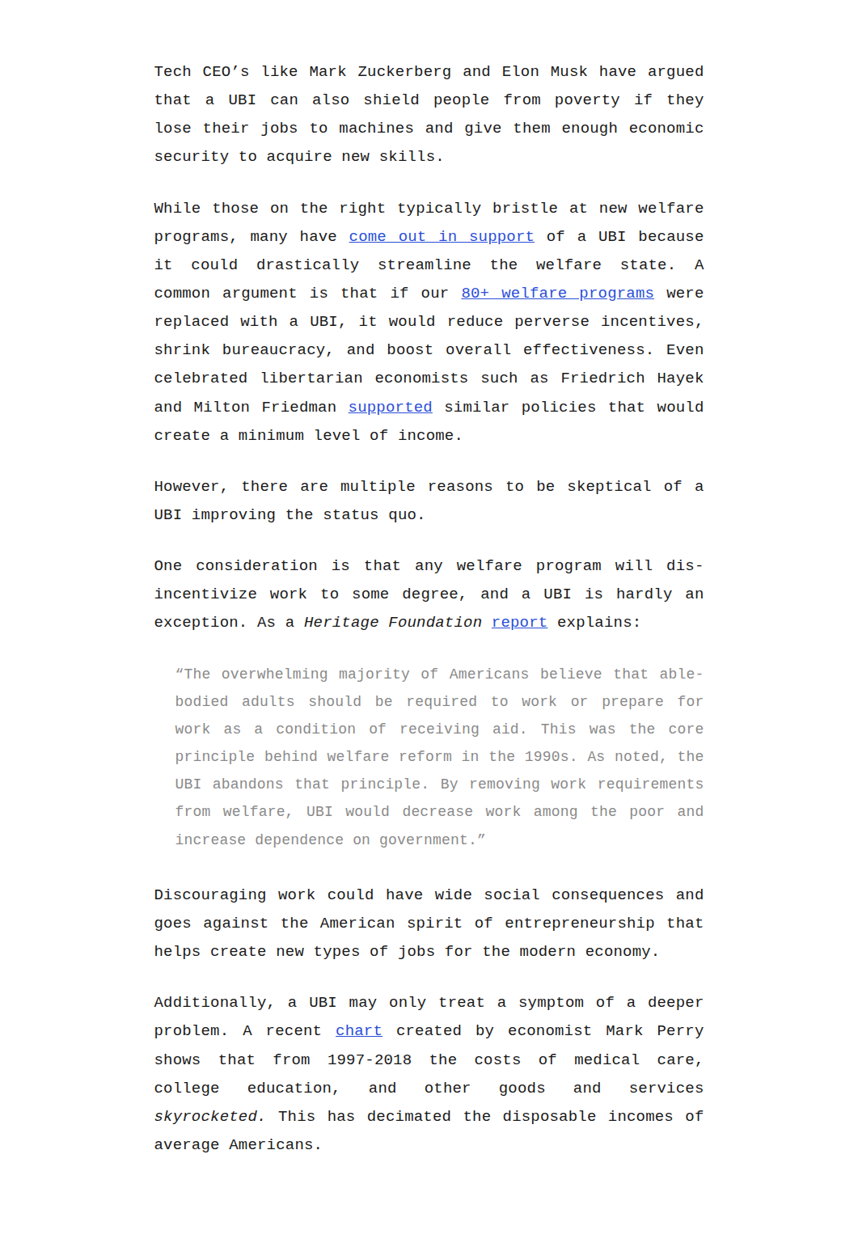Tech CEO’s like Mark Zuckerberg and Elon Musk have argued that a UBI can also shield people from poverty if they lose their jobs to machines and give them enough economic security to acquire new skills.
While those on the right typically bristle at new welfare programs, many have come out in support of a UBI because it could drastically streamline the welfare state. A common argument is that if our 80+ welfare programs were replaced with a UBI, it would reduce perverse incentives, shrink bureaucracy, and boost overall effectiveness. Even celebrated libertarian economists such as Friedrich Hayek and Milton Friedman supported similar policies that would create a minimum level of income.
However, there are multiple reasons to be skeptical of a UBI improving the status quo.
One consideration is that any welfare program will dis-incentivize work to some degree, and a UBI is hardly an exception. As a Heritage Foundation report explains:
“The overwhelming majority of Americans believe that able-bodied adults should be required to work or prepare for work as a condition of receiving aid. This was the core principle behind welfare reform in the 1990s. As noted, the UBI abandons that principle. By removing work requirements from welfare, UBI would decrease work among the poor and increase dependence on government.”
Discouraging work could have wide social consequences and goes against the American spirit of entrepreneurship that helps create new types of jobs for the modern economy.
Additionally, a UBI may only treat a symptom of a deeper problem. A recent chart created by economist Mark Perry shows that from 1997-2018 the costs of medical care, college education, and other goods and services skyrocketed. This has decimated the disposable incomes of average Americans.